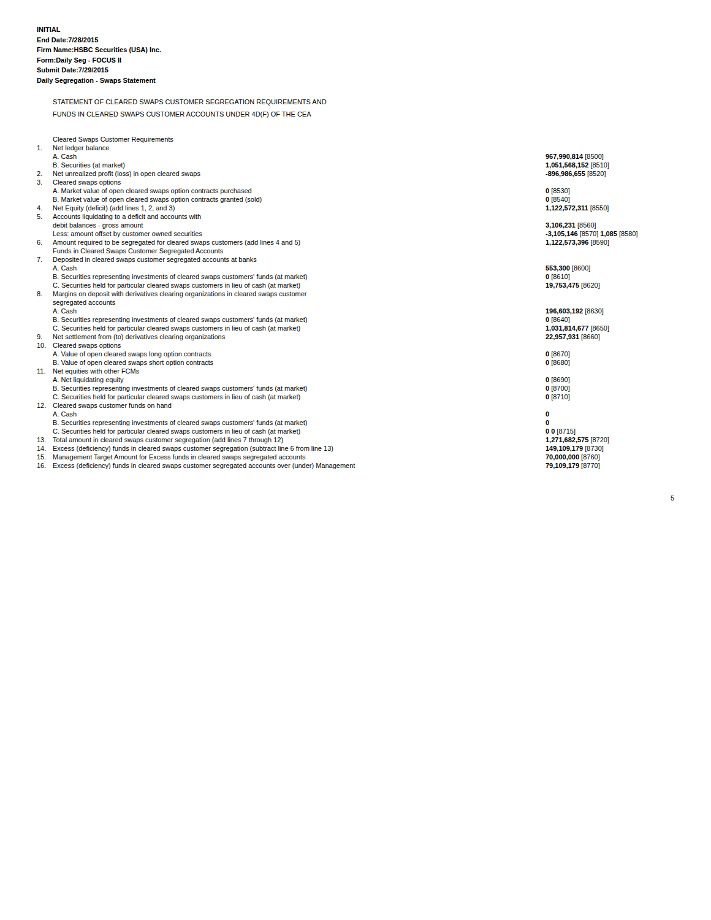INITIAL
End Date:7/28/2015
Firm Name:HSBC Securities (USA) Inc.
Form:Daily Seg - FOCUS II
Submit Date:7/29/2015
Daily Segregation - Swaps Statement
| | STATEMENT OF CLEARED SWAPS CUSTOMER SEGREGATION REQUIREMENTS AND |
| | FUNDS IN CLEARED SWAPS CUSTOMER ACCOUNTS UNDER 4D(F) OF THE CEA |
| | Cleared Swaps Customer Requirements | |
| 1. | Net ledger balance | |
| | A. Cash | 967,990,814 [8500] |
| | B. Securities (at market) | 1,051,568,152 [8510] |
| 2. | Net unrealized profit (loss) in open cleared swaps | -896,986,655 [8520] |
| 3. | Cleared swaps options | |
| | A. Market value of open cleared swaps option contracts purchased | 0 [8530] |
| | B. Market value of open cleared swaps option contracts granted (sold) | 0 [8540] |
| 4. | Net Equity (deficit) (add lines 1, 2, and 3) | 1,122,572,311 [8550] |
| 5. | Accounts liquidating to a deficit and accounts with | |
| | debit balances - gross amount | 3,106,231 [8560] |
| | Less: amount offset by customer owned securities | -3,105,146 [8570] 1,085 [8580] |
| 6. | Amount required to be segregated for cleared swaps customers (add lines 4 and 5) | 1,122,573,396 [8590] |
| | Funds in Cleared Swaps Customer Segregated Accounts | |
| 7. | Deposited in cleared swaps customer segregated accounts at banks | |
| | A. Cash | 553,300 [8600] |
| | B. Securities representing investments of cleared swaps customers' funds (at market) | 0 [8610] |
| | C. Securities held for particular cleared swaps customers in lieu of cash (at market) | 19,753,475 [8620] |
| 8. | Margins on deposit with derivatives clearing organizations in cleared swaps customer | |
| | segregated accounts | |
| | A. Cash | 196,603,192 [8630] |
| | B. Securities representing investments of cleared swaps customers' funds (at market) | 0 [8640] |
| | C. Securities held for particular cleared swaps customers in lieu of cash (at market) | 1,031,814,677 [8650] |
| 9. | Net settlement from (to) derivatives clearing organizations | 22,957,931 [8660] |
| 10. | Cleared swaps options | |
| | A. Value of open cleared swaps long option contracts | 0 [8670] |
| | B. Value of open cleared swaps short option contracts | 0 [8680] |
| 11. | Net equities with other FCMs | |
| | A. Net liquidating equity | 0 [8690] |
| | B. Securities representing investments of cleared swaps customers' funds (at market) | 0 [8700] |
| | C. Securities held for particular cleared swaps customers in lieu of cash (at market) | 0 [8710] |
| 12. | Cleared swaps customer funds on hand | |
| | A. Cash | 0 |
| | B. Securities representing investments of cleared swaps customers' funds (at market) | 0 |
| | C. Securities held for particular cleared swaps customers in lieu of cash (at market) | 0 0 [8715] |
| 13. | Total amount in cleared swaps customer segregation (add lines 7 through 12) | 1,271,682,575 [8720] |
| 14. | Excess (deficiency) funds in cleared swaps customer segregation (subtract line 6 from line 13) | 149,109,179 [8730] |
| 15. | Management Target Amount for Excess funds in cleared swaps segregated accounts | 70,000,000 [8760] |
| 16. | Excess (deficiency) funds in cleared swaps customer segregated accounts over (under) Management | 79,109,179 [8770] |
5